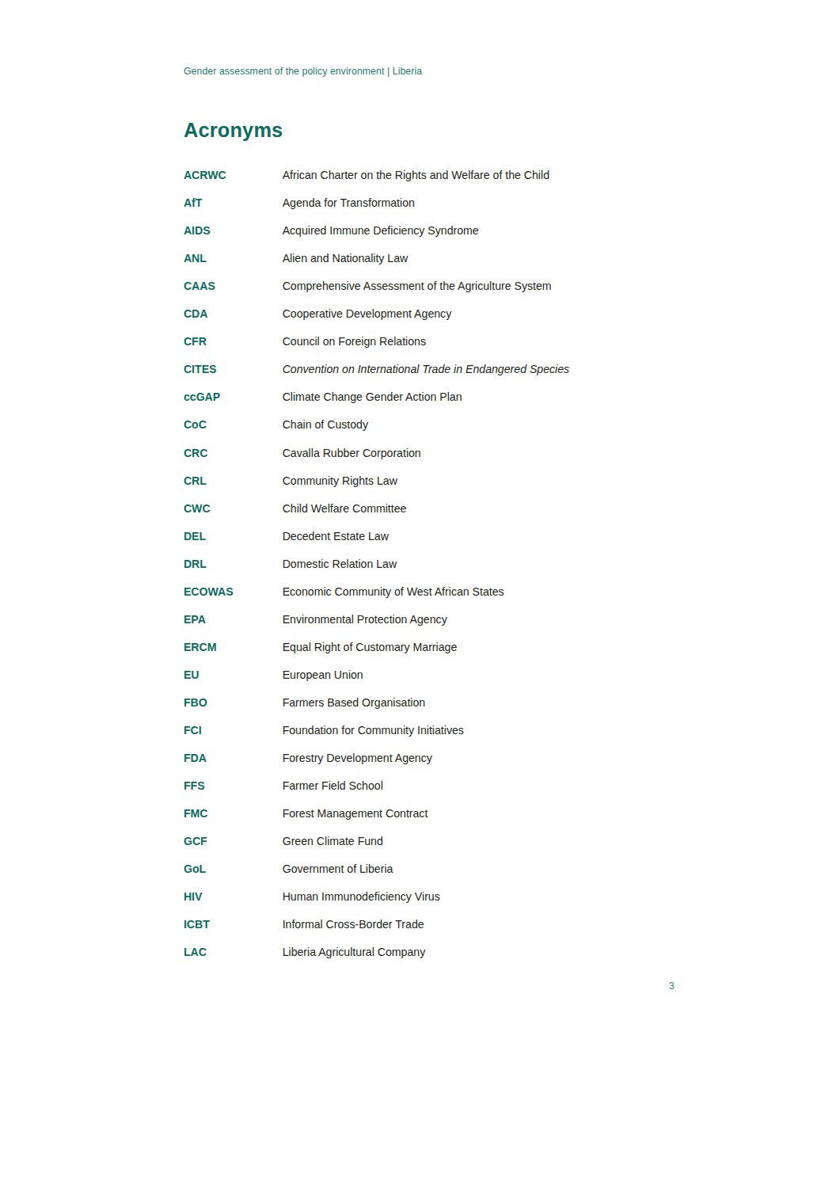Gender assessment of the policy environment | Liberia
Acronyms
| ACRWC | African Charter on the Rights and Welfare of the Child |
| AfT | Agenda for Transformation |
| AIDS | Acquired Immune Deficiency Syndrome |
| ANL | Alien and Nationality Law |
| CAAS | Comprehensive Assessment of the Agriculture System |
| CDA | Cooperative Development Agency |
| CFR | Council on Foreign Relations |
| CITES | Convention on International Trade in Endangered Species |
| ccGAP | Climate Change Gender Action Plan |
| CoC | Chain of Custody |
| CRC | Cavalla Rubber Corporation |
| CRL | Community Rights Law |
| CWC | Child Welfare Committee |
| DEL | Decedent Estate Law |
| DRL | Domestic Relation Law |
| ECOWAS | Economic Community of West African States |
| EPA | Environmental Protection Agency |
| ERCM | Equal Right of Customary Marriage |
| EU | European Union |
| FBO | Farmers Based Organisation |
| FCI | Foundation for Community Initiatives |
| FDA | Forestry Development Agency |
| FFS | Farmer Field School |
| FMC | Forest Management Contract |
| GCF | Green Climate Fund |
| GoL | Government of Liberia |
| HIV | Human Immunodeficiency Virus |
| ICBT | Informal Cross-Border Trade |
| LAC | Liberia Agricultural Company |
3